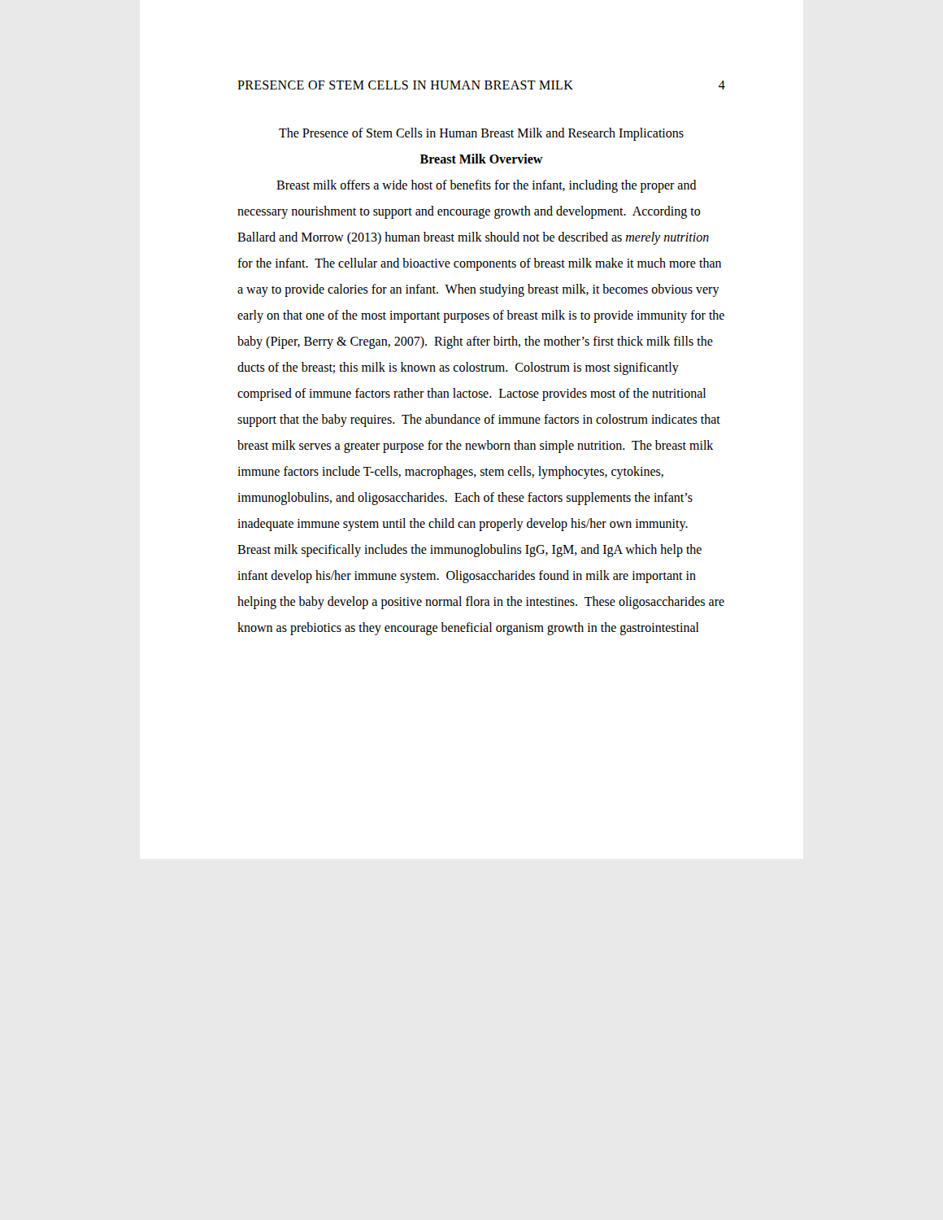Presence of Stem Cells in Human Breast Milk 4
The Presence of Stem Cells in Human Breast Milk and Research Implications
Breast Milk Overview
Breast milk offers a wide host of benefits for the infant, including the proper and necessary nourishment to support and encourage growth and development. According to Ballard and Morrow (2013) human breast milk should not be described as merely nutrition for the infant. The cellular and bioactive components of breast milk make it much more than a way to provide calories for an infant. When studying breast milk, it becomes obvious very early on that one of the most important purposes of breast milk is to provide immunity for the baby (Piper, Berry & Cregan, 2007). Right after birth, the mother’s first thick milk fills the ducts of the breast; this milk is known as colostrum. Colostrum is most significantly comprised of immune factors rather than lactose. Lactose provides most of the nutritional support that the baby requires. The abundance of immune factors in colostrum indicates that breast milk serves a greater purpose for the newborn than simple nutrition. The breast milk immune factors include T-cells, macrophages, stem cells, lymphocytes, cytokines, immunoglobulins, and oligosaccharides. Each of these factors supplements the infant’s inadequate immune system until the child can properly develop his/her own immunity. Breast milk specifically includes the immunoglobulins IgG, IgM, and IgA which help the infant develop his/her immune system. Oligosaccharides found in milk are important in helping the baby develop a positive normal flora in the intestines. These oligosaccharides are known as prebiotics as they encourage beneficial organism growth in the gastrointestinal